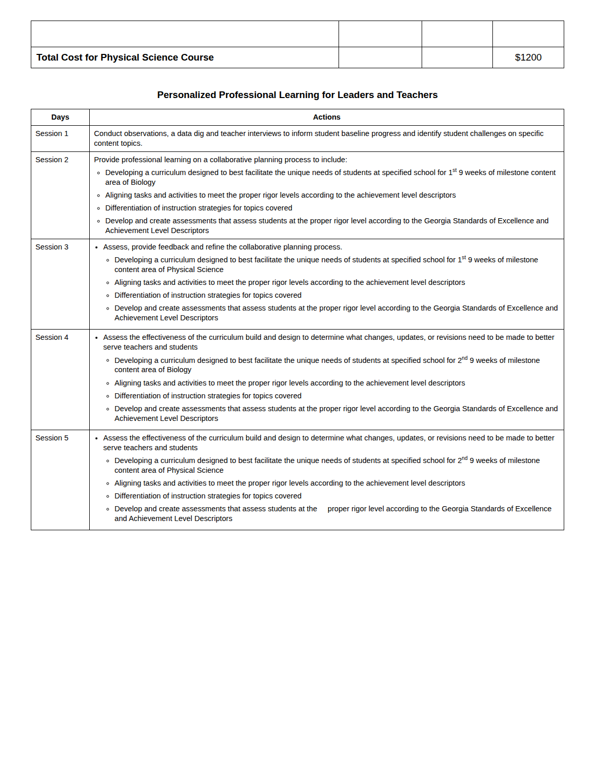| Total Cost for Physical Science Course | | | $1200 |
Personalized Professional Learning for Leaders and Teachers
| Days | Actions |
| --- | --- |
| Session 1 | Conduct observations, a data dig and teacher interviews to inform student baseline progress and identify student challenges on specific content topics. |
| Session 2 | Provide professional learning on a collaborative planning process to include: Developing a curriculum designed to best facilitate the unique needs of students at specified school for 1 st 9 weeks of milestone content area of Biology Aligning tasks and activities to meet the proper rigor levels according to the achievement level descriptors Differentiation of instruction strategies for topics covered Develop and create assessments that assess students at the proper rigor level according to the Georgia Standards of Excellence and Achievement Level Descriptors |
| Session 3 | Assess, provide feedback and refine the collaborative planning process. Developing a curriculum designed to best facilitate the unique needs of students at specified school for 1 st 9 weeks of milestone content area of Physical Science Aligning tasks and activities to meet the proper rigor levels according to the achievement level descriptors Differentiation of instruction strategies for topics covered Develop and create assessments that assess students at the proper rigor level according to the Georgia Standards of Excellence and Achievement Level Descriptors |
| Session 4 | Assess the effectiveness of the curriculum build and design to determine what changes, updates, or revisions need to be made to better serve teachers and students Developing a curriculum designed to best facilitate the unique needs of students at specified school for 2 nd 9 weeks of milestone content area of Biology Aligning tasks and activities to meet the proper rigor levels according to the achievement level descriptors Differentiation of instruction strategies for topics covered Develop and create assessments that assess students at the proper rigor level according to the Georgia Standards of Excellence and Achievement Level Descriptors |
| Session 5 | Assess the effectiveness of the curriculum build and design to determine what changes, updates, or revisions need to be made to better serve teachers and students Developing a curriculum designed to best facilitate the unique needs of students at specified school for 2 nd 9 weeks of milestone content area of Physical Science Aligning tasks and activities to meet the proper rigor levels according to the achievement level descriptors Differentiation of instruction strategies for topics covered Develop and create assessments that assess students at the proper rigor level according to the Georgia Standards of Excellence and Achievement Level Descriptors |